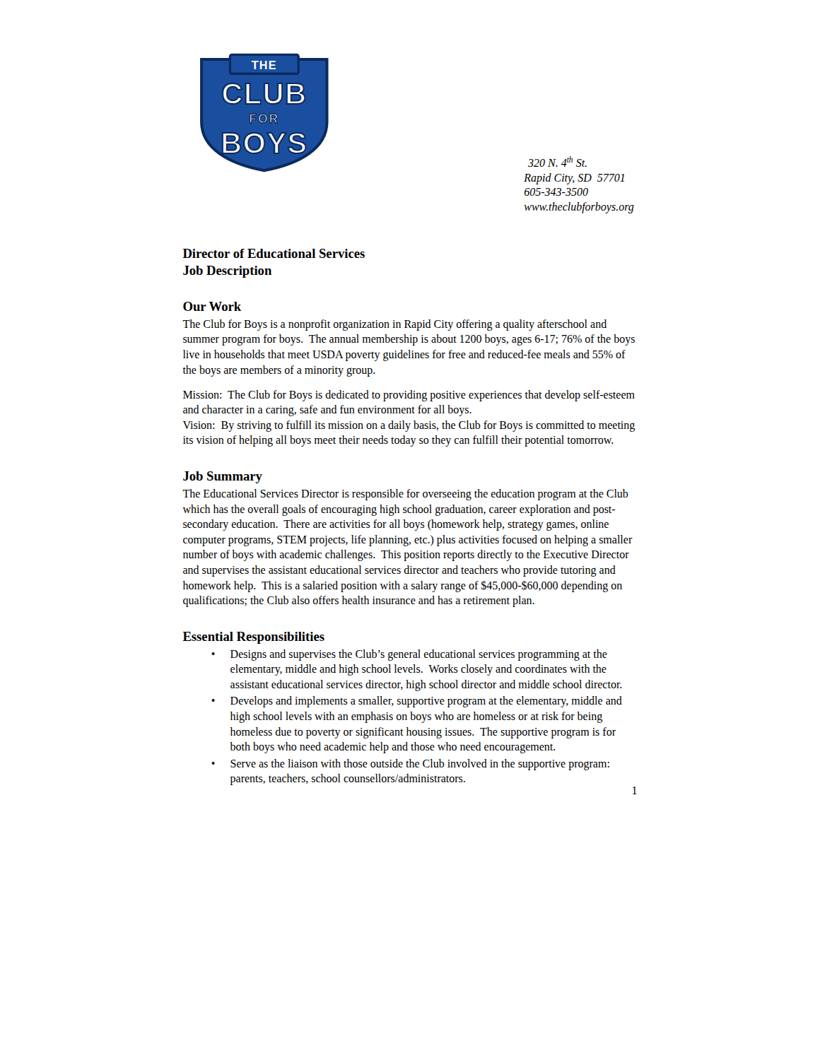The Club for Boys THE CLUB FOR BOYS
320 N. 4th St.
Rapid City, SD 57701
605-343-3500
www.theclubforboys.org
Director of Educational ServicesJob Description
Our Work
The Club for Boys is a nonprofit organization in Rapid City offering a quality afterschool and summer program for boys. The annual membership is about 1200 boys, ages 6-17; 76% of the boys live in households that meet USDA poverty guidelines for free and reduced-fee meals and 55% of the boys are members of a minority group.
Mission: The Club for Boys is dedicated to providing positive experiences that develop self-esteem and character in a caring, safe and fun environment for all boys.
Vision: By striving to fulfill its mission on a daily basis, the Club for Boys is committed to meeting its vision of helping all boys meet their needs today so they can fulfill their potential tomorrow.
Job Summary
The Educational Services Director is responsible for overseeing the education program at the Club which has the overall goals of encouraging high school graduation, career exploration and post-secondary education. There are activities for all boys (homework help, strategy games, online computer programs, STEM projects, life planning, etc.) plus activities focused on helping a smaller number of boys with academic challenges. This position reports directly to the Executive Director and supervises the assistant educational services director and teachers who provide tutoring and homework help. This is a salaried position with a salary range of $45,000-$60,000 depending on qualifications; the Club also offers health insurance and has a retirement plan.
Essential Responsibilities
Designs and supervises the Club’s general educational services programming at the elementary, middle and high school levels. Works closely and coordinates with the assistant educational services director, high school director and middle school director.
Develops and implements a smaller, supportive program at the elementary, middle and high school levels with an emphasis on boys who are homeless or at risk for being homeless due to poverty or significant housing issues. The supportive program is for both boys who need academic help and those who need encouragement.
Serve as the liaison with those outside the Club involved in the supportive program: parents, teachers, school counsellors/administrators.
1